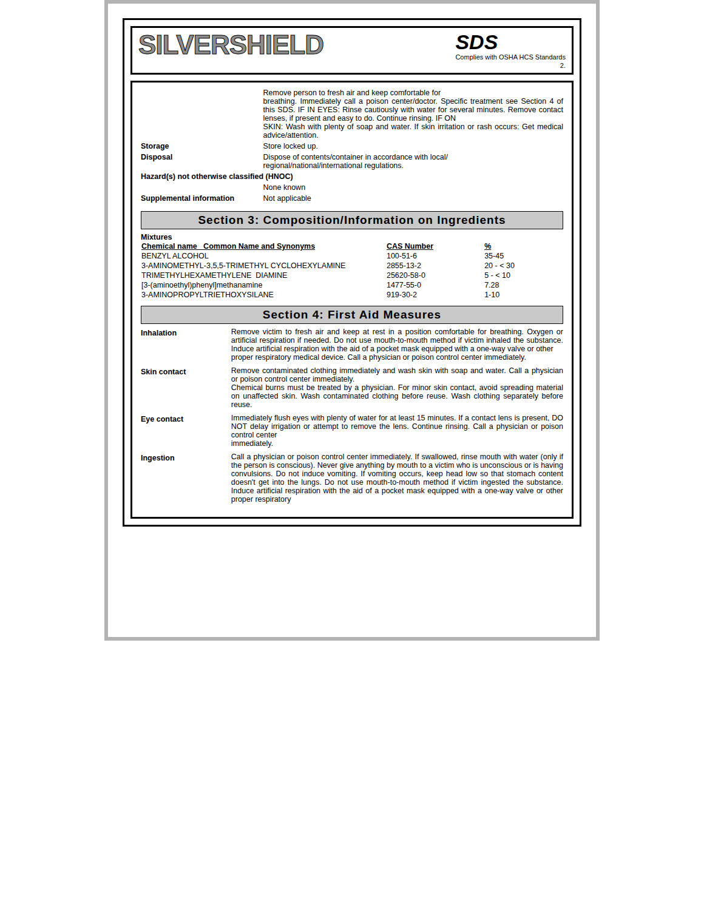SILVERSHIELD
SDS
Complies with OSHA HCS Standards
2.
| | Remove person to fresh air and keep comfortable for breathing. Immediately call a poison center/doctor. Specific treatment see Section 4 of this SDS. IF IN EYES: Rinse cautiously with water for several minutes. Remove contact lenses, if present and easy to do. Continue rinsing. IF ON SKIN: Wash with plenty of soap and water. If skin irritation or rash occurs: Get medical advice/attention. |
| Storage | Store locked up. |
| Disposal | Dispose of contents/container in accordance with local/ regional/national/international regulations. |
| Hazard(s) not otherwise classified (HNOC) |
| | None known |
| Supplemental information | Not applicable |
Section 3: Composition/Information on Ingredients
Mixtures
| Chemical name Common Name and Synonyms | CAS Number | % |
| --- | --- | --- |
| BENZYL ALCOHOL | 100-51-6 | 35-45 |
| 3-AMINOMETHYL-3,5,5-TRIMETHYL CYCLOHEXYLAMINE | 2855-13-2 | 20 - < 30 |
| TRIMETHYLHEXAMETHYLENE DIAMINE | 25620-58-0 | 5 - < 10 |
| [3-(aminoethyl)phenyl]methanamine | 1477-55-0 | 7.28 |
| 3-AMINOPROPYLTRIETHOXYSILANE | 919-30-2 | 1-10 |
Section 4: First Aid Measures
| Inhalation | Remove victim to fresh air and keep at rest in a position comfortable for breathing. Oxygen or artificial respiration if needed. Do not use mouth-to-mouth method if victim inhaled the substance. Induce artificial respiration with the aid of a pocket mask equipped with a one-way valve or other proper respiratory medical device. Call a physician or poison control center immediately. |
| Skin contact | Remove contaminated clothing immediately and wash skin with soap and water. Call a physician or poison control center immediately. Chemical burns must be treated by a physician. For minor skin contact, avoid spreading material on unaffected skin. Wash contaminated clothing before reuse. Wash clothing separately before reuse. |
| Eye contact | Immediately flush eyes with plenty of water for at least 15 minutes. If a contact lens is present, DO NOT delay irrigation or attempt to remove the lens. Continue rinsing. Call a physician or poison control center immediately. |
| Ingestion | Call a physician or poison control center immediately. If swallowed, rinse mouth with water (only if the person is conscious). Never give anything by mouth to a victim who is unconscious or is having convulsions. Do not induce vomiting. If vomiting occurs, keep head low so that stomach content doesn't get into the lungs. Do not use mouth-to-mouth method if victim ingested the substance. Induce artificial respiration with the aid of a pocket mask equipped with a one-way valve or other proper respiratory |